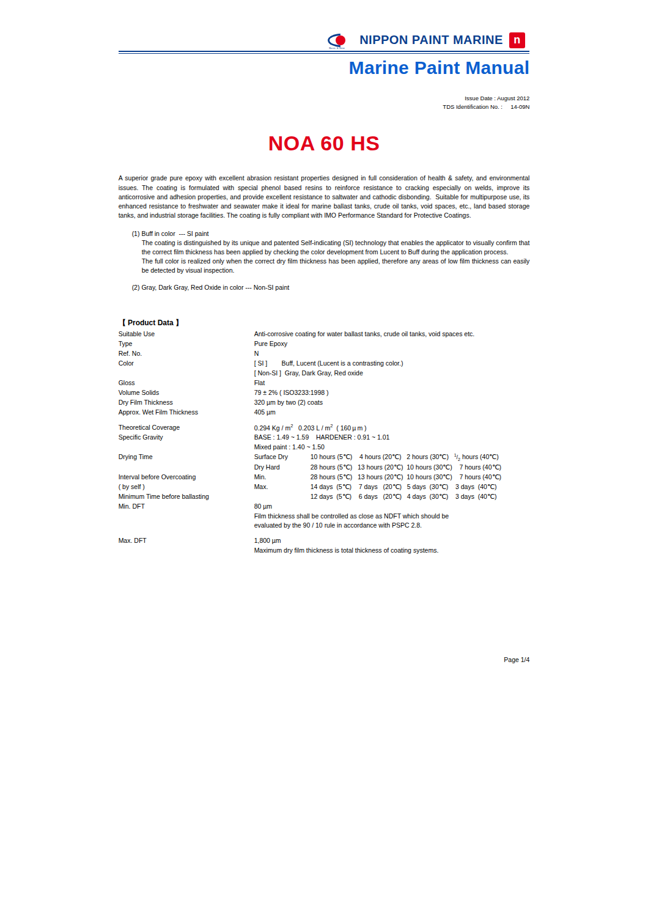Basic & New NIPPON PAINT MARINE n
Marine Paint Manual
Issue Date : August 2012
TDS Identification No. : 14-09N
NOA 60 HS
A superior grade pure epoxy with excellent abrasion resistant properties designed in full consideration of health & safety, and environmental issues. The coating is formulated with special phenol based resins to reinforce resistance to cracking especially on welds, improve its anticorrosive and adhesion properties, and provide excellent resistance to saltwater and cathodic disbonding. Suitable for multipurpose use, its enhanced resistance to freshwater and seawater make it ideal for marine ballast tanks, crude oil tanks, void spaces, etc., land based storage tanks, and industrial storage facilities. The coating is fully compliant with IMO Performance Standard for Protective Coatings.
(1) Buff in color --- SI paint The coating is distinguished by its unique and patented Self-indicating (SI) technology that enables the applicator to visually confirm that the correct film thickness has been applied by checking the color development from Lucent to Buff during the application process. The full color is realized only when the correct dry film thickness has been applied, therefore any areas of low film thickness can easily be detected by visual inspection.
(2) Gray, Dark Gray, Red Oxide in color --- Non-SI paint
【 Product Data 】
| Suitable Use | Anti-corrosive coating for water ballast tanks, crude oil tanks, void spaces etc. |
| Type | Pure Epoxy |
| Ref. No. | N |
| Color | [ SI ] Buff, Lucent (Lucent is a contrasting color.) |
| | [ Non-SI ] Gray, Dark Gray, Red oxide |
| Gloss | Flat |
| Volume Solids | 79 ± 2% ( ISO3233:1998 ) |
| Dry Film Thickness | 320 µm by two (2) coats |
| Approx. Wet Film Thickness | 405 µm |
| Theoretical Coverage | 0.294 Kg / m 2 0.203 L / m 2 ( 160 µ m ) |
| Specific Gravity | BASE : 1.49 ~ 1.59 HARDENER : 0.91 ~ 1.01 |
| | Mixed paint : 1.40 ~ 1.50 |
| Drying Time | Surface Dry 10 hours (5℃) 4 hours (20℃) 2 hours (30℃) 1 / 2 hours (40℃) Dry Hard 28 hours (5℃) 13 hours (20℃) 10 hours (30℃) 7 hours (40℃) |
| Interval before Overcoating | Min. 28 hours (5℃) 13 hours (20℃) 10 hours (30℃) 7 hours (40℃) |
| ( by self ) | Max. 14 days (5℃) 7 days (20℃) 5 days (30℃) 3 days (40℃) |
| Minimum Time before ballasting | 12 days (5℃) 6 days (20℃) 4 days (30℃) 3 days (40℃) |
| Min. DFT | 80 µm |
| | Film thickness shall be controlled as close as NDFT which should be evaluated by the 90 / 10 rule in accordance with PSPC 2.8. |
| Max. DFT | 1,800 µm |
| | Maximum dry film thickness is total thickness of coating systems. |
Page 1/4